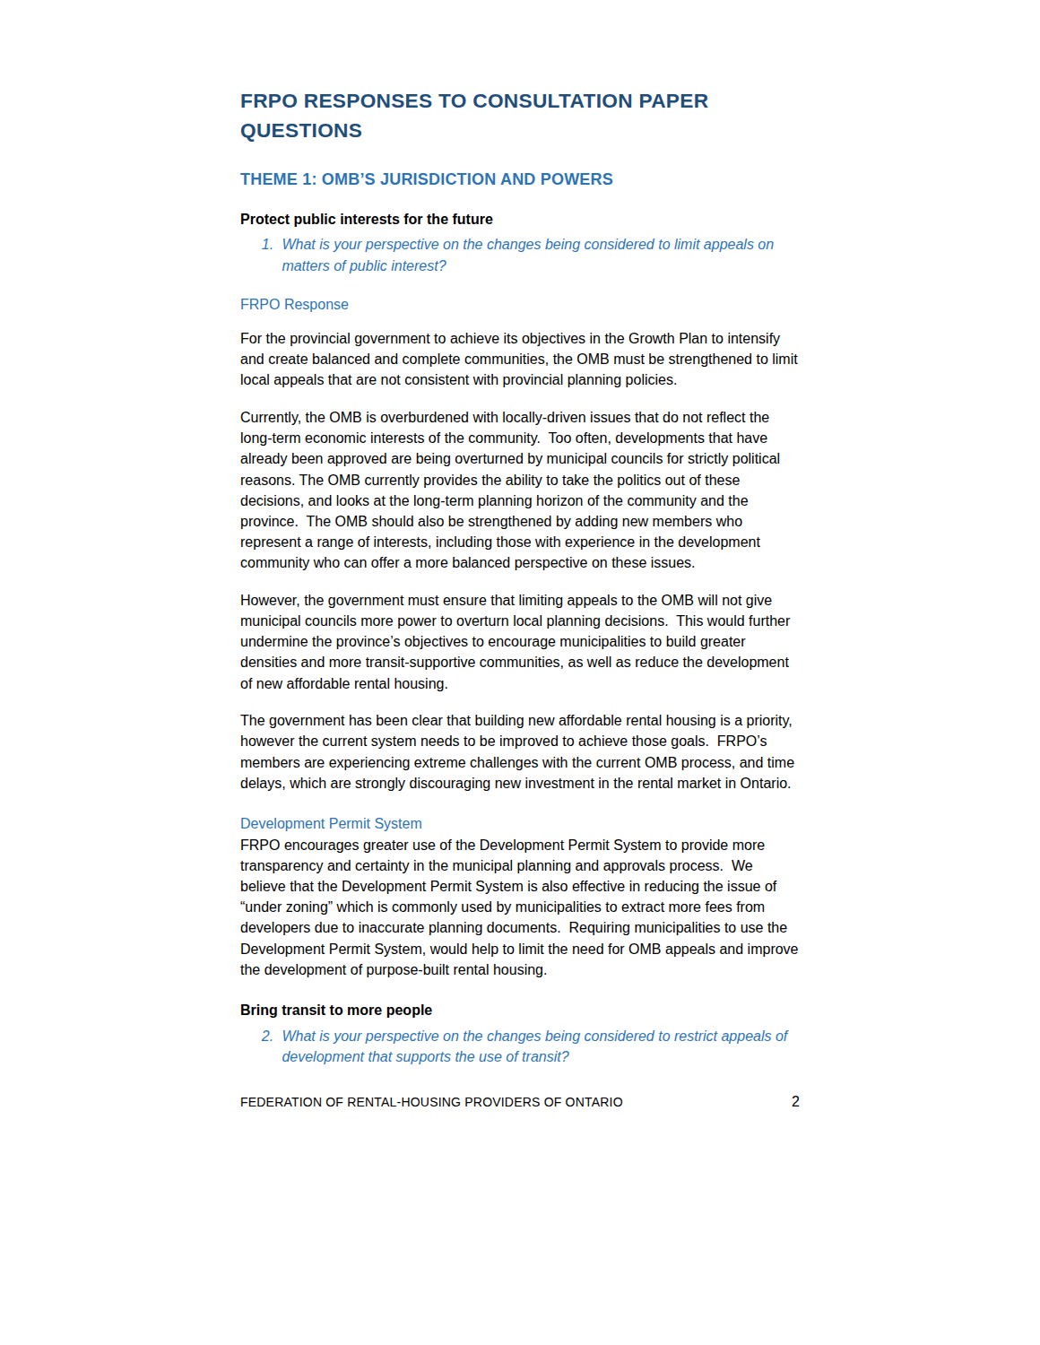FRPO RESPONSES TO CONSULTATION PAPER QUESTIONS
THEME 1: OMB’S JURISDICTION AND POWERS
Protect public interests for the future
What is your perspective on the changes being considered to limit appeals on matters of public interest?
FRPO Response
For the provincial government to achieve its objectives in the Growth Plan to intensify and create balanced and complete communities, the OMB must be strengthened to limit local appeals that are not consistent with provincial planning policies.
Currently, the OMB is overburdened with locally-driven issues that do not reflect the long-term economic interests of the community. Too often, developments that have already been approved are being overturned by municipal councils for strictly political reasons. The OMB currently provides the ability to take the politics out of these decisions, and looks at the long-term planning horizon of the community and the province. The OMB should also be strengthened by adding new members who represent a range of interests, including those with experience in the development community who can offer a more balanced perspective on these issues.
However, the government must ensure that limiting appeals to the OMB will not give municipal councils more power to overturn local planning decisions. This would further undermine the province’s objectives to encourage municipalities to build greater densities and more transit-supportive communities, as well as reduce the development of new affordable rental housing.
The government has been clear that building new affordable rental housing is a priority, however the current system needs to be improved to achieve those goals. FRPO’s members are experiencing extreme challenges with the current OMB process, and time delays, which are strongly discouraging new investment in the rental market in Ontario.
Development Permit System
FRPO encourages greater use of the Development Permit System to provide more transparency and certainty in the municipal planning and approvals process. We believe that the Development Permit System is also effective in reducing the issue of “under zoning” which is commonly used by municipalities to extract more fees from developers due to inaccurate planning documents. Requiring municipalities to use the Development Permit System, would help to limit the need for OMB appeals and improve the development of purpose-built rental housing.
Bring transit to more people
What is your perspective on the changes being considered to restrict appeals of development that supports the use of transit?
FEDERATION OF RENTAL-HOUSING PROVIDERS OF ONTARIO 2